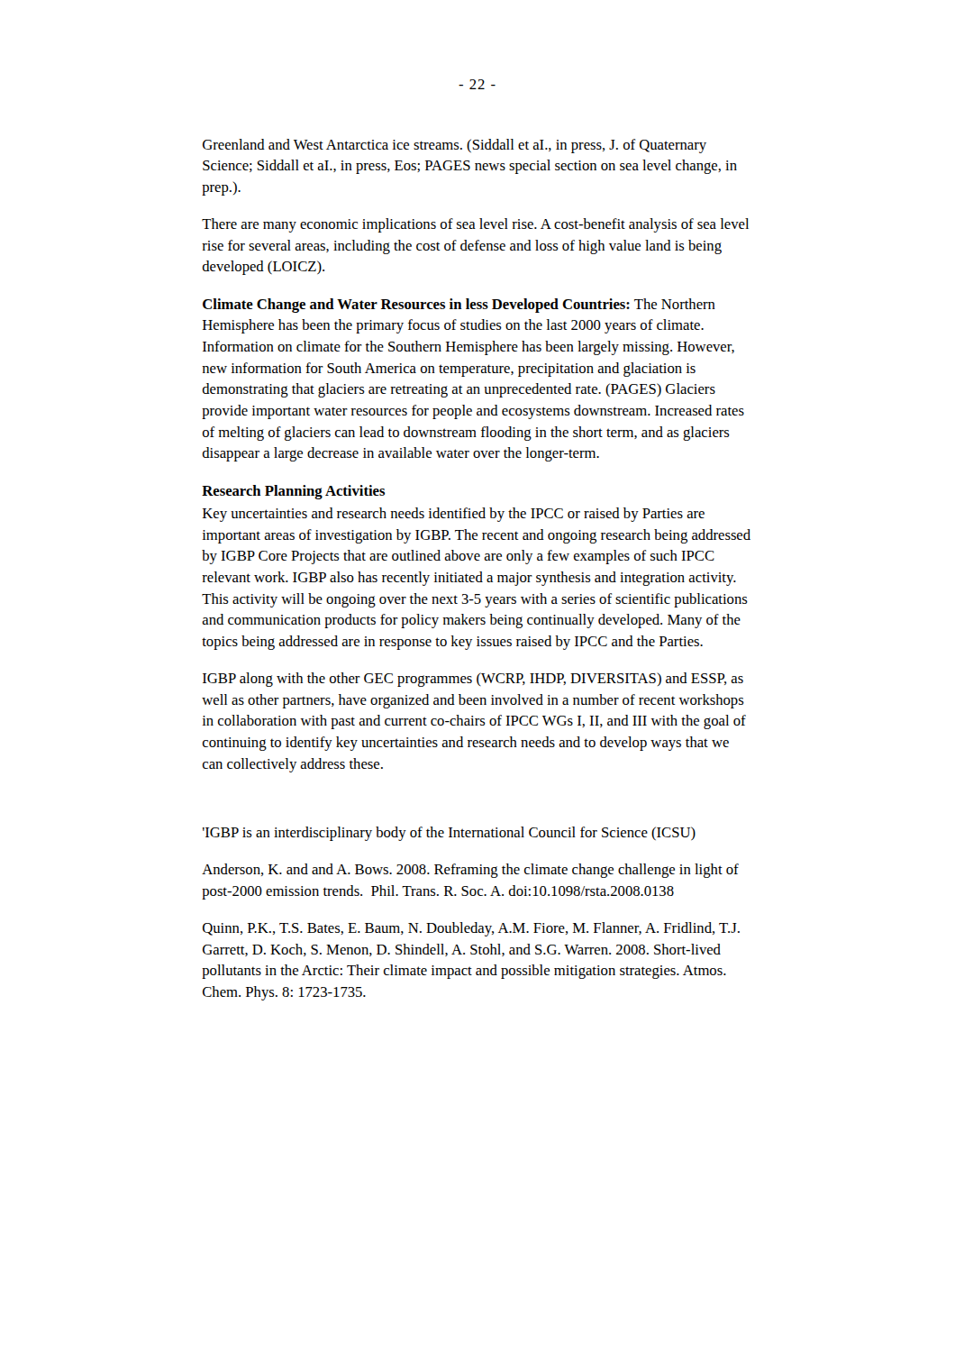- 22 -
Greenland and West Antarctica ice streams. (Siddall et aI., in press, J. of Quaternary Science; Siddall et aI., in press, Eos; PAGES news special section on sea level change, in prep.).
There are many economic implications of sea level rise. A cost-benefit analysis of sea level rise for several areas, including the cost of defense and loss of high value land is being developed (LOICZ).
Climate Change and Water Resources in less Developed Countries: The Northern Hemisphere has been the primary focus of studies on the last 2000 years of climate. Information on climate for the Southern Hemisphere has been largely missing. However, new information for South America on temperature, precipitation and glaciation is demonstrating that glaciers are retreating at an unprecedented rate. (PAGES) Glaciers provide important water resources for people and ecosystems downstream. Increased rates of melting of glaciers can lead to downstream flooding in the short term, and as glaciers disappear a large decrease in available water over the longer-term.
Research Planning Activities
Key uncertainties and research needs identified by the IPCC or raised by Parties are important areas of investigation by IGBP. The recent and ongoing research being addressed by IGBP Core Projects that are outlined above are only a few examples of such IPCC relevant work. IGBP also has recently initiated a major synthesis and integration activity. This activity will be ongoing over the next 3-5 years with a series of scientific publications and communication products for policy makers being continually developed. Many of the topics being addressed are in response to key issues raised by IPCC and the Parties.
IGBP along with the other GEC programmes (WCRP, IHDP, DIVERSITAS) and ESSP, as well as other partners, have organized and been involved in a number of recent workshops in collaboration with past and current co-chairs of IPCC WGs I, II, and III with the goal of continuing to identify key uncertainties and research needs and to develop ways that we can collectively address these.
'IGBP is an interdisciplinary body of the International Council for Science (ICSU)
Anderson, K. and and A. Bows. 2008. Reframing the climate change challenge in light of post-2000 emission trends. Phil. Trans. R. Soc. A. doi:10.1098/rsta.2008.0138
Quinn, P.K., T.S. Bates, E. Baum, N. Doubleday, A.M. Fiore, M. Flanner, A. Fridlind, T.J. Garrett, D. Koch, S. Menon, D. Shindell, A. Stohl, and S.G. Warren. 2008. Short-lived pollutants in the Arctic: Their climate impact and possible mitigation strategies. Atmos. Chem. Phys. 8: 1723-1735.